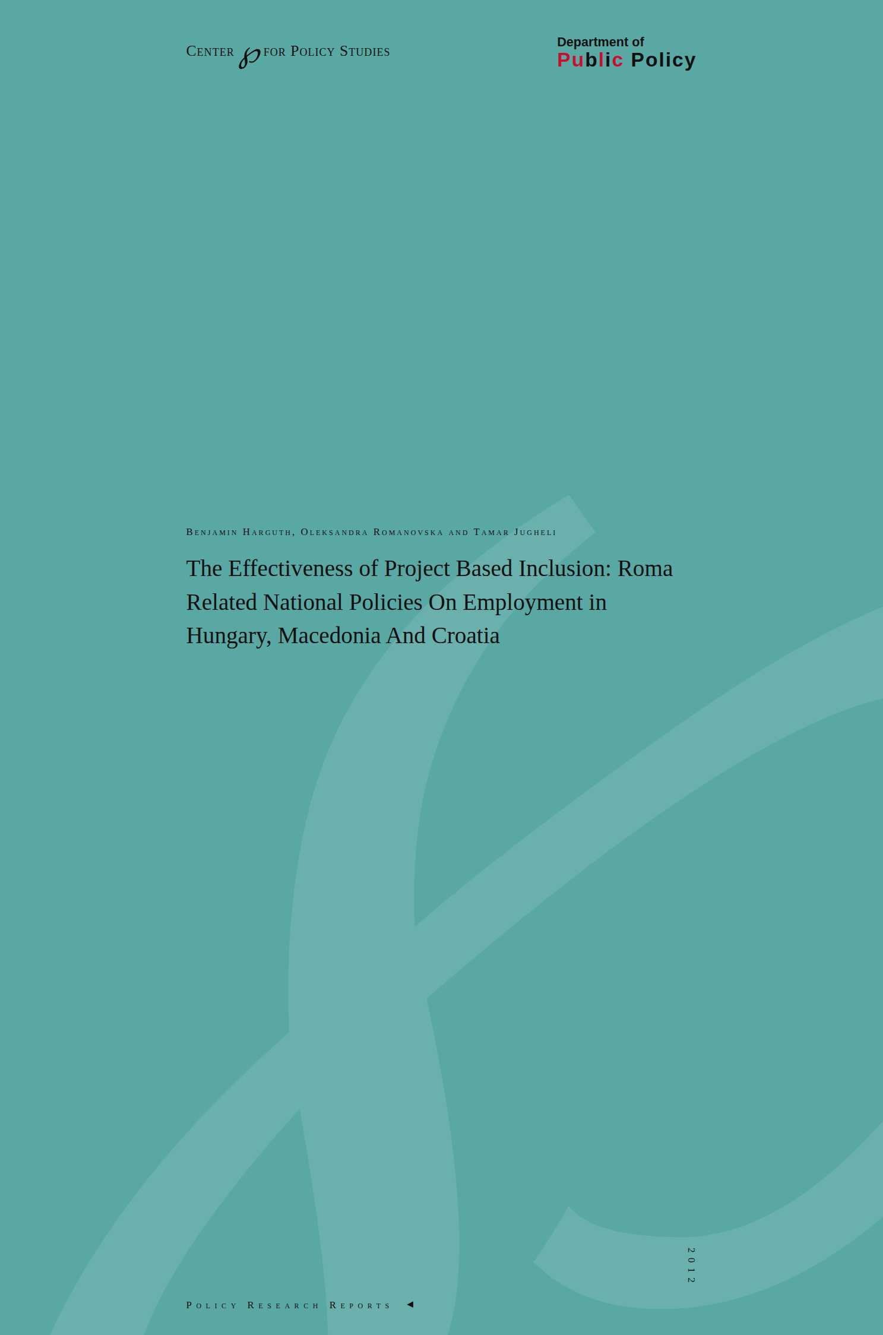℘
Center ℘ for Policy Studies
Department of Pu blic Policy
Benjamin Harguth, Oleksandra Romanovska and Tamar Jugheli
The Effectiveness of Project Based Inclusion: Roma Related National Policies On Employment in Hungary, Macedonia And Croatia
Policy Research Reports ▶
2012